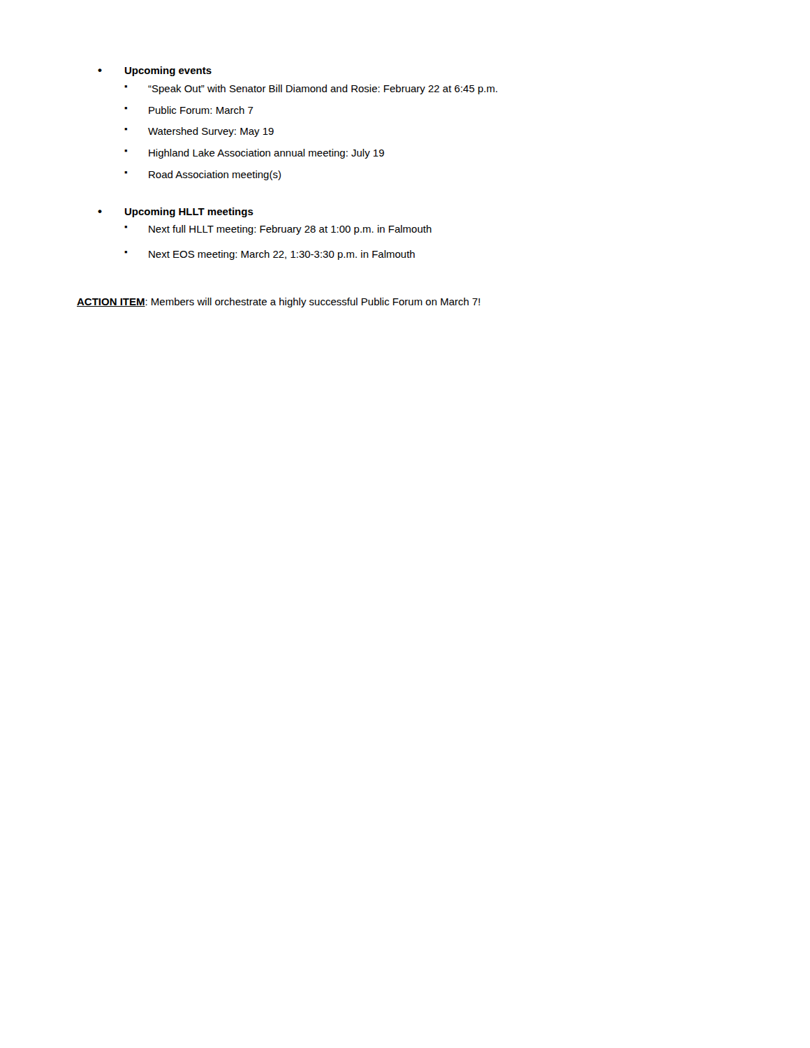Upcoming events
“Speak Out” with Senator Bill Diamond and Rosie: February 22 at 6:45 p.m.
Public Forum: March 7
Watershed Survey: May 19
Highland Lake Association annual meeting: July 19
Road Association meeting(s)
Upcoming HLLT meetings
Next full HLLT meeting: February 28 at 1:00 p.m. in Falmouth
Next EOS meeting: March 22, 1:30-3:30 p.m. in Falmouth
ACTION ITEM: Members will orchestrate a highly successful Public Forum on March 7!